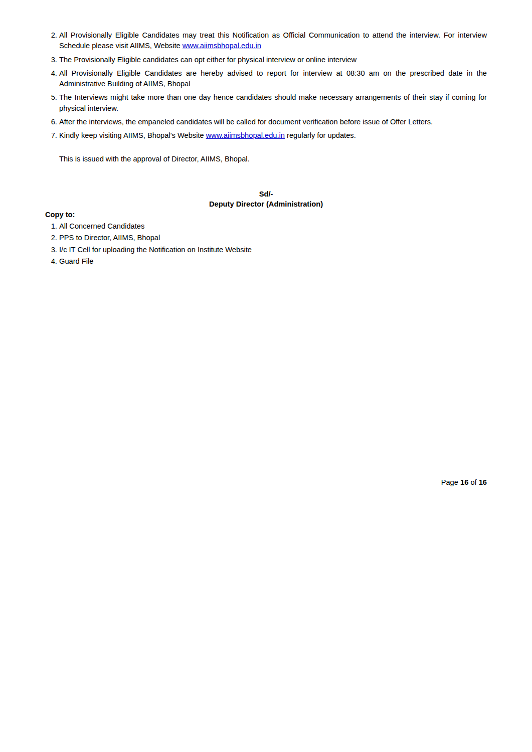All Provisionally Eligible Candidates may treat this Notification as Official Communication to attend the interview. For interview Schedule please visit AIIMS, Website www.aiimsbhopal.edu.in
The Provisionally Eligible candidates can opt either for physical interview or online interview
All Provisionally Eligible Candidates are hereby advised to report for interview at 08:30 am on the prescribed date in the Administrative Building of AIIMS, Bhopal
The Interviews might take more than one day hence candidates should make necessary arrangements of their stay if coming for physical interview.
After the interviews, the empaneled candidates will be called for document verification before issue of Offer Letters.
Kindly keep visiting AIIMS, Bhopal’s Website www.aiimsbhopal.edu.in regularly for updates.
This is issued with the approval of Director, AIIMS, Bhopal.
Sd/- Deputy Director (Administration)
Copy to:
All Concerned Candidates
PPS to Director, AIIMS, Bhopal
I/c IT Cell for uploading the Notification on Institute Website
Guard File
Page 16 of 16